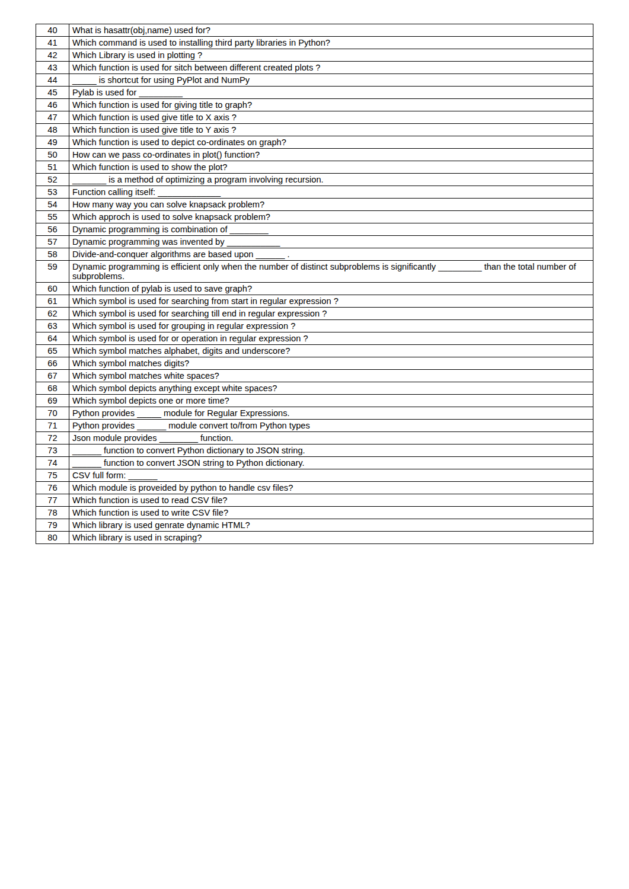| 40 | What is hasattr(obj,name) used for? |
| 41 | Which command is used to installing third party libraries in Python? |
| 42 | Which Library is used in plotting ? |
| 43 | Which function is used for sitch between different created plots ? |
| 44 | _____ is shortcut for using PyPlot and NumPy |
| 45 | Pylab is used for _________ |
| 46 | Which function is used for giving title to graph? |
| 47 | Which function is used give title to X axis ? |
| 48 | Which function is used give title to Y axis ? |
| 49 | Which function is used to depict co-ordinates on graph? |
| 50 | How can we pass co-ordinates in plot() function? |
| 51 | Which function is used to show the plot? |
| 52 | _______ is a method of optimizing a program involving recursion. |
| 53 | Function calling itself: _____________ |
| 54 | How many way you can solve knapsack problem? |
| 55 | Which approch is used to solve knapsack problem? |
| 56 | Dynamic programming is combination of ________ |
| 57 | Dynamic programming was invented by ___________ |
| 58 | Divide-and-conquer algorithms are based upon ______ . |
| 59 | Dynamic programming is efficient only when the number of distinct subproblems is significantly _________ than the total number of subproblems. |
| 60 | Which function of pylab is used to save graph? |
| 61 | Which symbol is used for searching from start in regular expression ? |
| 62 | Which symbol is used for searching till end in regular expression ? |
| 63 | Which symbol is used for grouping in regular expression ? |
| 64 | Which symbol is used for or operation in regular expression ? |
| 65 | Which symbol matches alphabet, digits and underscore? |
| 66 | Which symbol matches digits? |
| 67 | Which symbol matches white spaces? |
| 68 | Which symbol depicts anything except white spaces? |
| 69 | Which symbol depicts one or more time? |
| 70 | Python provides _____ module for Regular Expressions. |
| 71 | Python provides ______ module convert to/from Python types |
| 72 | Json module provides ________ function. |
| 73 | ______ function to convert Python dictionary to JSON string. |
| 74 | ______ function to convert JSON string to Python dictionary. |
| 75 | CSV full form: ______ |
| 76 | Which module is proveided by python to handle csv files? |
| 77 | Which function is used to read CSV file? |
| 78 | Which function is used to write CSV file? |
| 79 | Which library is used genrate dynamic HTML? |
| 80 | Which library is used in scraping? |